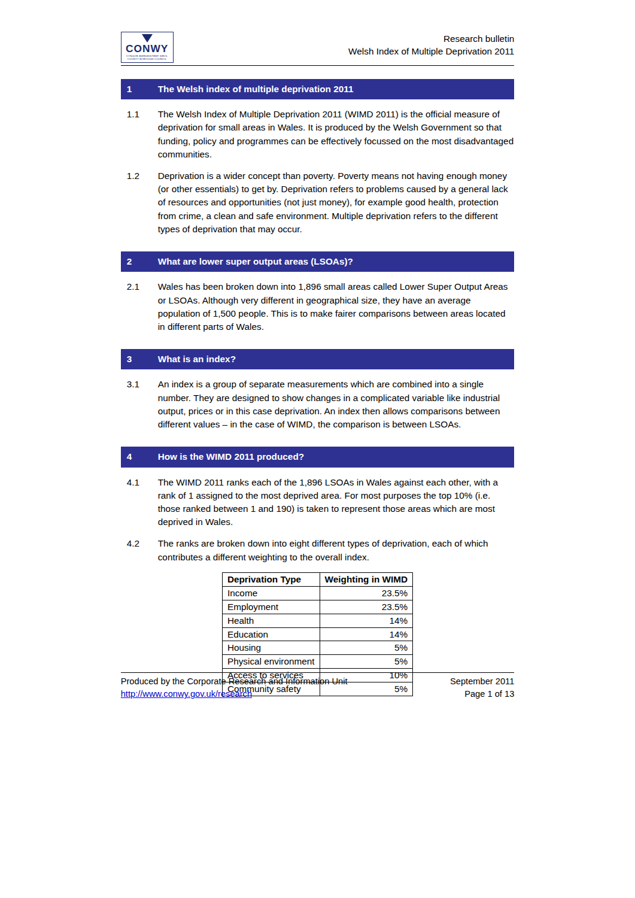CONWY
CYNGOR BWRDEISTREF SIROL
COUNTY BOROUGH COUNCIL
Research bulletin
Welsh Index of Multiple Deprivation 2011
1 The Welsh index of multiple deprivation 2011
1.1 The Welsh Index of Multiple Deprivation 2011 (WIMD 2011) is the official measure of deprivation for small areas in Wales. It is produced by the Welsh Government so that funding, policy and programmes can be effectively focussed on the most disadvantaged communities.
1.2 Deprivation is a wider concept than poverty. Poverty means not having enough money (or other essentials) to get by. Deprivation refers to problems caused by a general lack of resources and opportunities (not just money), for example good health, protection from crime, a clean and safe environment. Multiple deprivation refers to the different types of deprivation that may occur.
2 What are lower super output areas (LSOAs)?
2.1 Wales has been broken down into 1,896 small areas called Lower Super Output Areas or LSOAs. Although very different in geographical size, they have an average population of 1,500 people. This is to make fairer comparisons between areas located in different parts of Wales.
3 What is an index?
3.1 An index is a group of separate measurements which are combined into a single number. They are designed to show changes in a complicated variable like industrial output, prices or in this case deprivation. An index then allows comparisons between different values – in the case of WIMD, the comparison is between LSOAs.
4 How is the WIMD 2011 produced?
4.1 The WIMD 2011 ranks each of the 1,896 LSOAs in Wales against each other, with a rank of 1 assigned to the most deprived area. For most purposes the top 10% (i.e. those ranked between 1 and 190) is taken to represent those areas which are most deprived in Wales.
4.2 The ranks are broken down into eight different types of deprivation, each of which contributes a different weighting to the overall index.
| Deprivation Type | Weighting in WIMD |
| --- | --- |
| Income | 23.5% |
| Employment | 23.5% |
| Health | 14% |
| Education | 14% |
| Housing | 5% |
| Physical environment | 5% |
| Access to services | 10% |
| Community safety | 5% |
Produced by the Corporate Research and Information Unit
http://www.conwy.gov.uk/research
September 2011
Page 1 of 13